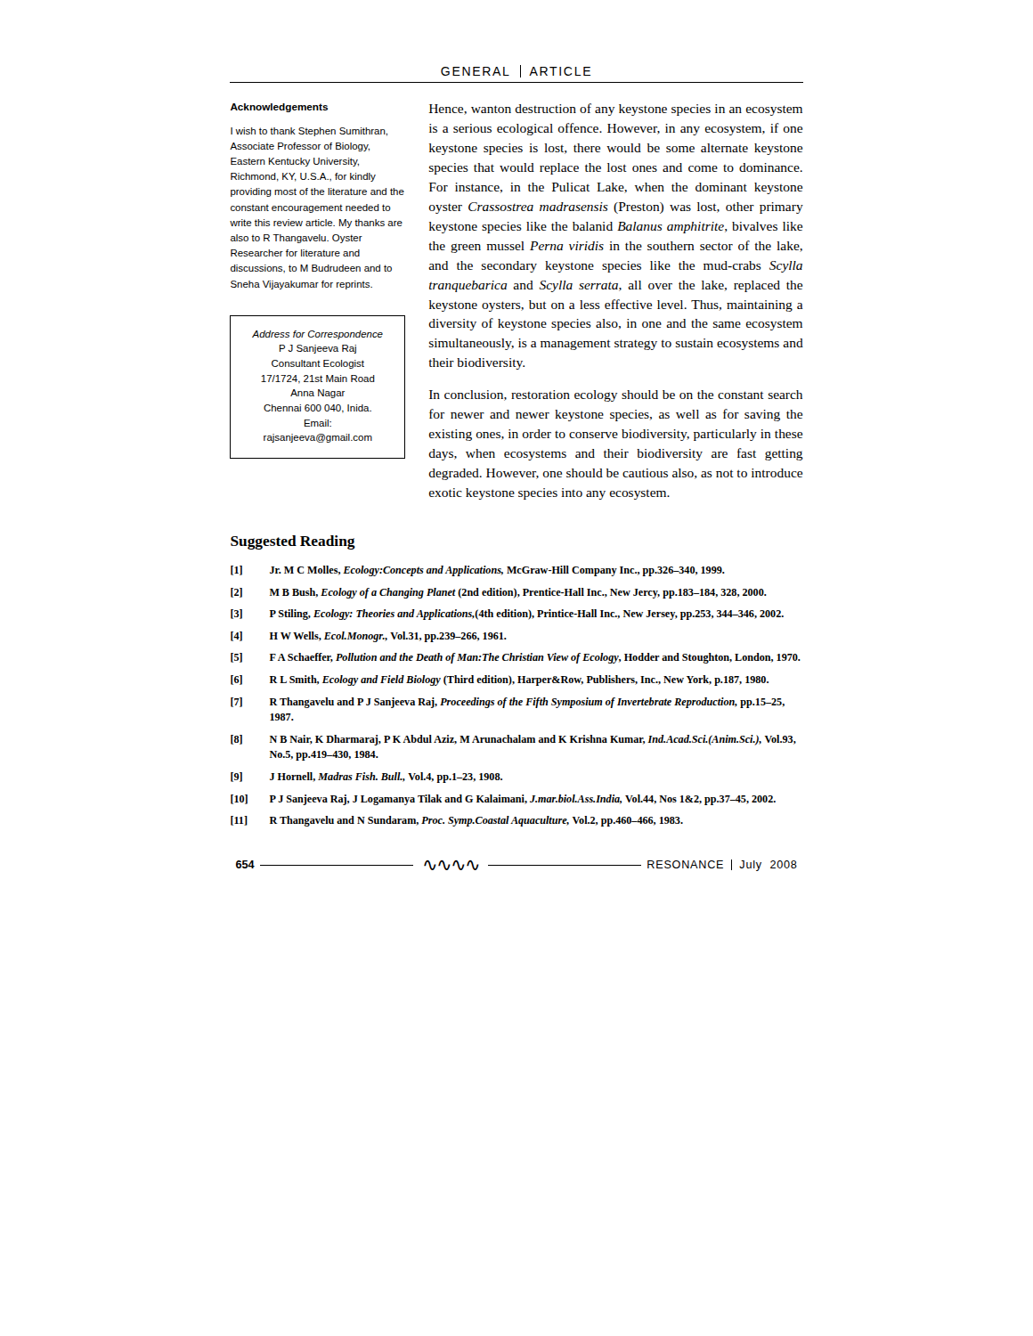GENERAL ARTICLE
Acknowledgements
I wish to thank Stephen Sumithran, Associate Professor of Biology, Eastern Kentucky University, Richmond, KY, U.S.A., for kindly providing most of the literature and the constant encouragement needed to write this review article. My thanks are also to R Thangavelu. Oyster Researcher for literature and discussions, to M Budrudeen and to Sneha Vijayakumar for reprints.
Address for Correspondence
P J Sanjeeva Raj
Consultant Ecologist
17/1724, 21st Main Road
Anna Nagar
Chennai 600 040, Inida.
Email:
rajsanjeeva@gmail.com
Hence, wanton destruction of any keystone species in an ecosystem is a serious ecological offence. However, in any ecosystem, if one keystone species is lost, there would be some alternate keystone species that would replace the lost ones and come to dominance. For instance, in the Pulicat Lake, when the dominant keystone oyster Crassostrea madrasensis (Preston) was lost, other primary keystone species like the balanid Balanus amphitrite, bivalves like the green mussel Perna viridis in the southern sector of the lake, and the secondary keystone species like the mud-crabs Scylla tranquebarica and Scylla serrata, all over the lake, replaced the keystone oysters, but on a less effective level. Thus, maintaining a diversity of keystone species also, in one and the same ecosystem simultaneously, is a management strategy to sustain ecosystems and their biodiversity.
In conclusion, restoration ecology should be on the constant search for newer and newer keystone species, as well as for saving the existing ones, in order to conserve biodiversity, particularly in these days, when ecosystems and their biodiversity are fast getting degraded. However, one should be cautious also, as not to introduce exotic keystone species into any ecosystem.
Suggested Reading
[1] Jr. M C Molles, Ecology:Concepts and Applications, McGraw-Hill Company Inc., pp.326–340, 1999.
[2] M B Bush, Ecology of a Changing Planet (2nd edition), Prentice-Hall Inc., New Jercy, pp.183–184, 328, 2000.
[3] P Stiling, Ecology: Theories and Applications,(4th edition), Printice-Hall Inc., New Jersey, pp.253, 344–346, 2002.
[4] H W Wells, Ecol.Monogr., Vol.31, pp.239–266, 1961.
[5] F A Schaeffer, Pollution and the Death of Man:The Christian View of Ecology, Hodder and Stoughton, London, 1970.
[6] R L Smith, Ecology and Field Biology (Third edition), Harper&Row, Publishers, Inc., New York, p.187, 1980.
[7] R Thangavelu and P J Sanjeeva Raj, Proceedings of the Fifth Symposium of Invertebrate Reproduction, pp.15–25, 1987.
[8] N B Nair, K Dharmaraj, P K Abdul Aziz, M Arunachalam and K Krishna Kumar, Ind.Acad.Sci.(Anim.Sci.), Vol.93, No.5, pp.419–430, 1984.
[9] J Hornell, Madras Fish. Bull., Vol.4, pp.1–23, 1908.
[10] P J Sanjeeva Raj, J Logamanya Tilak and G Kalaimani, J.mar.biol.Ass.India, Vol.44, Nos 1&2, pp.37–45, 2002.
[11] R Thangavelu and N Sundaram, Proc. Symp.Coastal Aquaculture, Vol.2, pp.460–466, 1983.
654
∿∿∿∿
RESONANCE July 2008